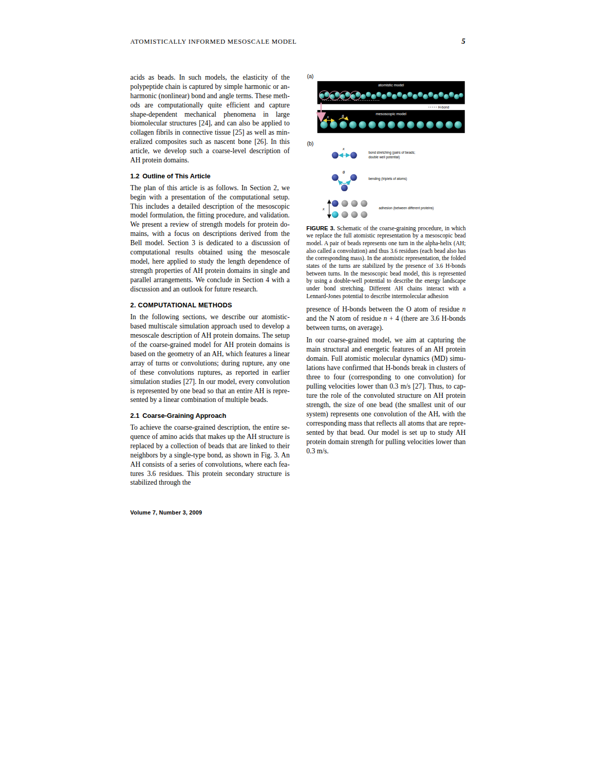Atomistically Informed Mesoscale Model
5
acids as beads. In such models, the elasticity of the polypeptide chain is captured by simple harmonic or anharmonic (nonlinear) bond and angle terms. These methods are computationally quite efficient and capture shape-dependent mechanical phenomena in large biomolecular structures [24], and can also be applied to collagen fibrils in connective tissue [25] as well as mineralized composites such as nascent bone [26]. In this article, we develop such a coarse-level description of AH protein domains.
1.2 Outline of This Article
The plan of this article is as follows. In Section 2, we begin with a presentation of the computational setup. This includes a detailed description of the mesoscopic model formulation, the fitting procedure, and validation. We present a review of strength models for protein domains, with a focus on descriptions derived from the Bell model. Section 3 is dedicated to a discussion of computational results obtained using the mesoscale model, here applied to study the length dependence of strength properties of AH protein domains in single and parallel arrangements. We conclude in Section 4 with a discussion and an outlook for future research.
2. Computational Methods
In the following sections, we describe our atomistic-based multiscale simulation approach used to develop a mesoscale description of AH protein domains. The setup of the coarse-grained model for AH protein domains is based on the geometry of an AH, which features a linear array of turns or convolutions; during rupture, any one of these convolutions ruptures, as reported in earlier simulation studies [27]. In our model, every convolution is represented by one bead so that an entire AH is represented by a linear combination of multiple beads.
2.1 Coarse-Graining Approach
To achieve the coarse-grained description, the entire sequence of amino acids that makes up the AH structure is replaced by a collection of beads that are linked to their neighbors by a single-type bond, as shown in Fig. 3. An AH consists of a series of convolutions, where each features 3.6 residues. This protein secondary structure is stabilized through the
(a) atomistic model H-bond mesoscopic model x θ (b) x bond stretching (pairs of beads; double well potential) θ bending (triplets of atoms) x adhesion (between different proteins)
FIGURE 3. Schematic of the coarse-graining procedure, in which we replace the full atomistic representation by a mesoscopic bead model. A pair of beads represents one turn in the alpha-helix (AH; also called a convolution) and thus 3.6 residues (each bead also has the corresponding mass). In the atomistic representation, the folded states of the turns are stabilized by the presence of 3.6 H-bonds between turns. In the mesoscopic bead model, this is represented by using a double-well potential to describe the energy landscape under bond stretching. Different AH chains interact with a Lennard-Jones potential to describe intermolecular adhesion
presence of H-bonds between the O atom of residue n and the N atom of residue n + 4 (there are 3.6 H-bonds between turns, on average).
In our coarse-grained model, we aim at capturing the main structural and energetic features of an AH protein domain. Full atomistic molecular dynamics (MD) simulations have confirmed that H-bonds break in clusters of three to four (corresponding to one convolution) for pulling velocities lower than 0.3 m/s [27]. Thus, to capture the role of the convoluted structure on AH protein strength, the size of one bead (the smallest unit of our system) represents one convolution of the AH, with the corresponding mass that reflects all atoms that are represented by that bead. Our model is set up to study AH protein domain strength for pulling velocities lower than 0.3 m/s.
Volume 7, Number 3, 2009